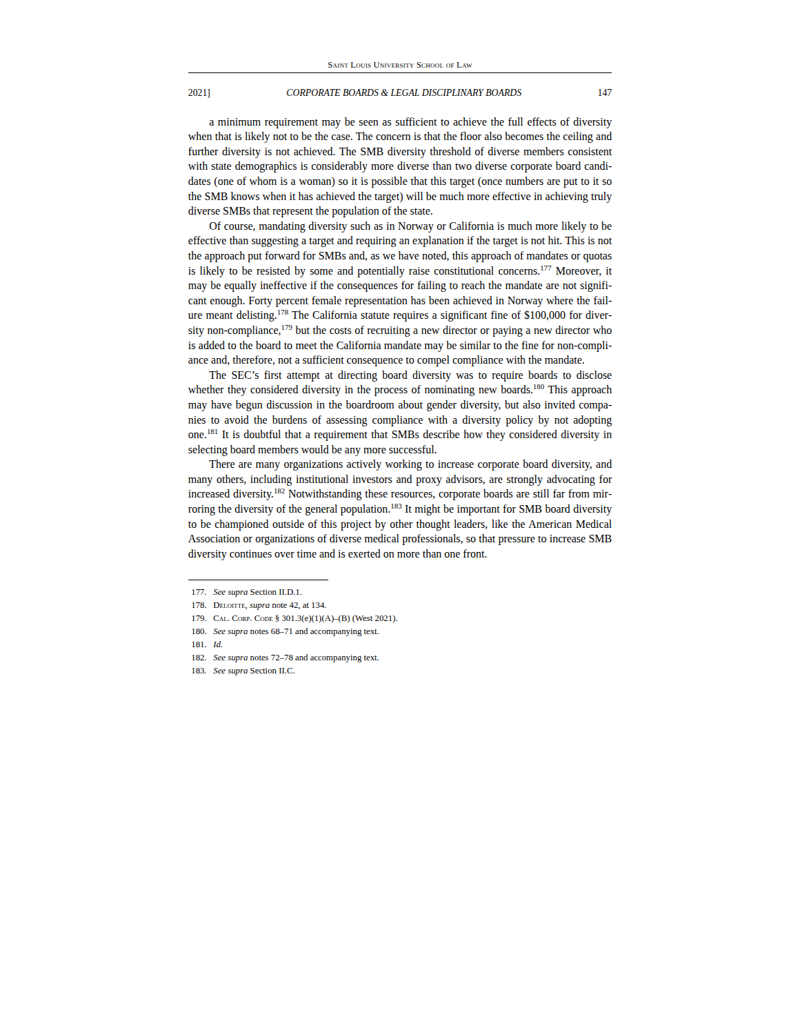Saint Louis University School of Law
2021] CORPORATE BOARDS & LEGAL DISCIPLINARY BOARDS 147
a minimum requirement may be seen as sufficient to achieve the full effects of diversity when that is likely not to be the case. The concern is that the floor also becomes the ceiling and further diversity is not achieved. The SMB diversity threshold of diverse members consistent with state demographics is considerably more diverse than two diverse corporate board candidates (one of whom is a woman) so it is possible that this target (once numbers are put to it so the SMB knows when it has achieved the target) will be much more effective in achieving truly diverse SMBs that represent the population of the state.
Of course, mandating diversity such as in Norway or California is much more likely to be effective than suggesting a target and requiring an explanation if the target is not hit. This is not the approach put forward for SMBs and, as we have noted, this approach of mandates or quotas is likely to be resisted by some and potentially raise constitutional concerns.177 Moreover, it may be equally ineffective if the consequences for failing to reach the mandate are not significant enough. Forty percent female representation has been achieved in Norway where the failure meant delisting.178 The California statute requires a significant fine of $100,000 for diversity non-compliance,179 but the costs of recruiting a new director or paying a new director who is added to the board to meet the California mandate may be similar to the fine for non-compliance and, therefore, not a sufficient consequence to compel compliance with the mandate.
The SEC’s first attempt at directing board diversity was to require boards to disclose whether they considered diversity in the process of nominating new boards.180 This approach may have begun discussion in the boardroom about gender diversity, but also invited companies to avoid the burdens of assessing compliance with a diversity policy by not adopting one.181 It is doubtful that a requirement that SMBs describe how they considered diversity in selecting board members would be any more successful.
There are many organizations actively working to increase corporate board diversity, and many others, including institutional investors and proxy advisors, are strongly advocating for increased diversity.182 Notwithstanding these resources, corporate boards are still far from mirroring the diversity of the general population.183 It might be important for SMB board diversity to be championed outside of this project by other thought leaders, like the American Medical Association or organizations of diverse medical professionals, so that pressure to increase SMB diversity continues over time and is exerted on more than one front.
177. See supra Section II.D.1.
178. Deloitte, supra note 42, at 134.
179. Cal. Corp. Code § 301.3(e)(1)(A)–(B) (West 2021).
180. See supra notes 68–71 and accompanying text.
181. Id.
182. See supra notes 72–78 and accompanying text.
183. See supra Section II.C.